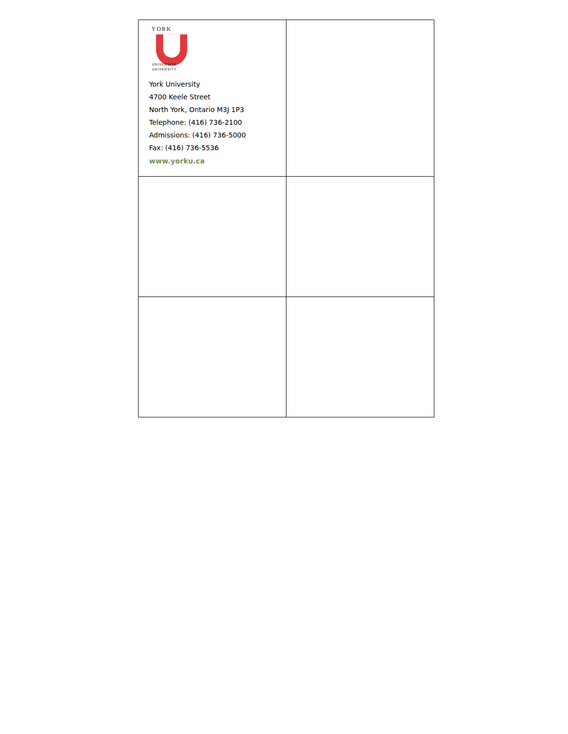| York University 4700 Keele Street North York, Ontario M3J 1P3 Telephone: (416) 736-2100 Admissions: (416) 736-5000 Fax: (416) 736-5536 www.yorku.ca | |